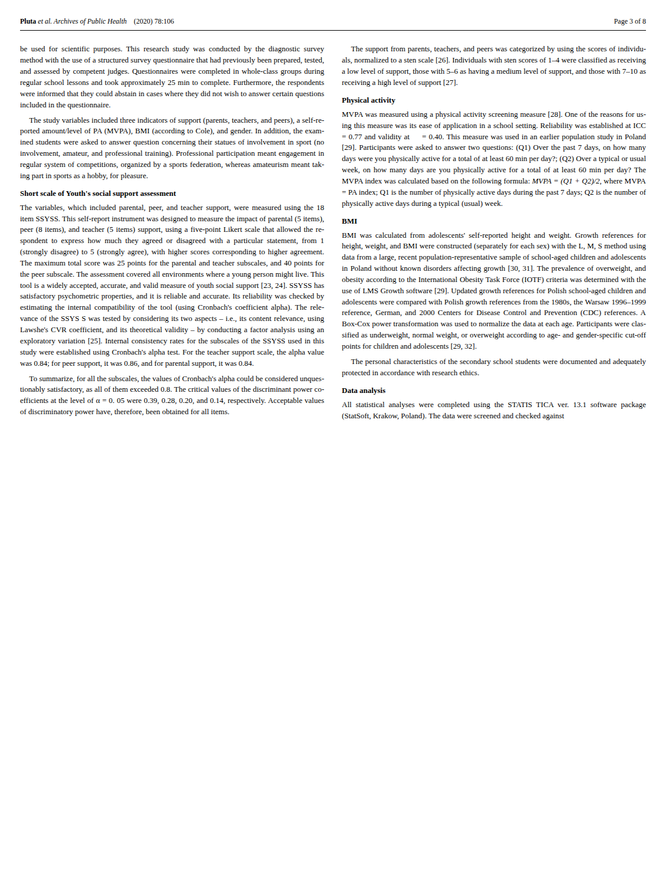Pluta et al. Archives of Public Health (2020) 78:106
Page 3 of 8
be used for scientific purposes. This research study was conducted by the diagnostic survey method with the use of a structured survey questionnaire that had previously been prepared, tested, and assessed by competent judges. Questionnaires were completed in whole-class groups during regular school lessons and took approximately 25 min to complete. Furthermore, the respondents were informed that they could abstain in cases where they did not wish to answer certain questions included in the questionnaire.
The study variables included three indicators of support (parents, teachers, and peers), a self-reported amount/level of PA (MVPA), BMI (according to Cole), and gender. In addition, the examined students were asked to answer question concerning their statues of involvement in sport (no involvement, amateur, and professional training). Professional participation meant engagement in regular system of competitions, organized by a sports federation, whereas amateurism meant taking part in sports as a hobby, for pleasure.
Short scale of Youth's social support assessment
The variables, which included parental, peer, and teacher support, were measured using the 18 item SSYSS. This self-report instrument was designed to measure the impact of parental (5 items), peer (8 items), and teacher (5 items) support, using a five-point Likert scale that allowed the respondent to express how much they agreed or disagreed with a particular statement, from 1 (strongly disagree) to 5 (strongly agree), with higher scores corresponding to higher agreement. The maximum total score was 25 points for the parental and teacher subscales, and 40 points for the peer subscale. The assessment covered all environments where a young person might live. This tool is a widely accepted, accurate, and valid measure of youth social support [23, 24]. SSYSS has satisfactory psychometric properties, and it is reliable and accurate. Its reliability was checked by estimating the internal compatibility of the tool (using Cronbach's coefficient alpha). The relevance of the SSYS S was tested by considering its two aspects – i.e., its content relevance, using Lawshe's CVR coefficient, and its theoretical validity – by conducting a factor analysis using an exploratory variation [25]. Internal consistency rates for the subscales of the SSYSS used in this study were established using Cronbach's alpha test. For the teacher support scale, the alpha value was 0.84; for peer support, it was 0.86, and for parental support, it was 0.84.
To summarize, for all the subscales, the values of Cronbach's alpha could be considered unquestionably satisfactory, as all of them exceeded 0.8. The critical values of the discriminant power coefficients at the level of α = 0. 05 were 0.39, 0.28, 0.20, and 0.14, respectively. Acceptable values of discriminatory power have, therefore, been obtained for all items.
The support from parents, teachers, and peers was categorized by using the scores of individuals, normalized to a sten scale [26]. Individuals with sten scores of 1–4 were classified as receiving a low level of support, those with 5–6 as having a medium level of support, and those with 7–10 as receiving a high level of support [27].
Physical activity
MVPA was measured using a physical activity screening measure [28]. One of the reasons for using this measure was its ease of application in a school setting. Reliability was established at ICC = 0.77 and validity at = 0.40. This measure was used in an earlier population study in Poland [29]. Participants were asked to answer two questions: (Q1) Over the past 7 days, on how many days were you physically active for a total of at least 60 min per day?; (Q2) Over a typical or usual week, on how many days are you physically active for a total of at least 60 min per day? The MVPA index was calculated based on the following formula: MVPA = (Q1 + Q2)/2, where MVPA = PA index; Q1 is the number of physically active days during the past 7 days; Q2 is the number of physically active days during a typical (usual) week.
BMI
BMI was calculated from adolescents' self-reported height and weight. Growth references for height, weight, and BMI were constructed (separately for each sex) with the L, M, S method using data from a large, recent population-representative sample of school-aged children and adolescents in Poland without known disorders affecting growth [30, 31]. The prevalence of overweight, and obesity according to the International Obesity Task Force (IOTF) criteria was determined with the use of LMS Growth software [29]. Updated growth references for Polish school-aged children and adolescents were compared with Polish growth references from the 1980s, the Warsaw 1996–1999 reference, German, and 2000 Centers for Disease Control and Prevention (CDC) references. A Box-Cox power transformation was used to normalize the data at each age. Participants were classified as underweight, normal weight, or overweight according to age- and gender-specific cut-off points for children and adolescents [29, 32].
The personal characteristics of the secondary school students were documented and adequately protected in accordance with research ethics.
Data analysis
All statistical analyses were completed using the STATIS TICA ver. 13.1 software package (StatSoft, Krakow, Poland). The data were screened and checked against